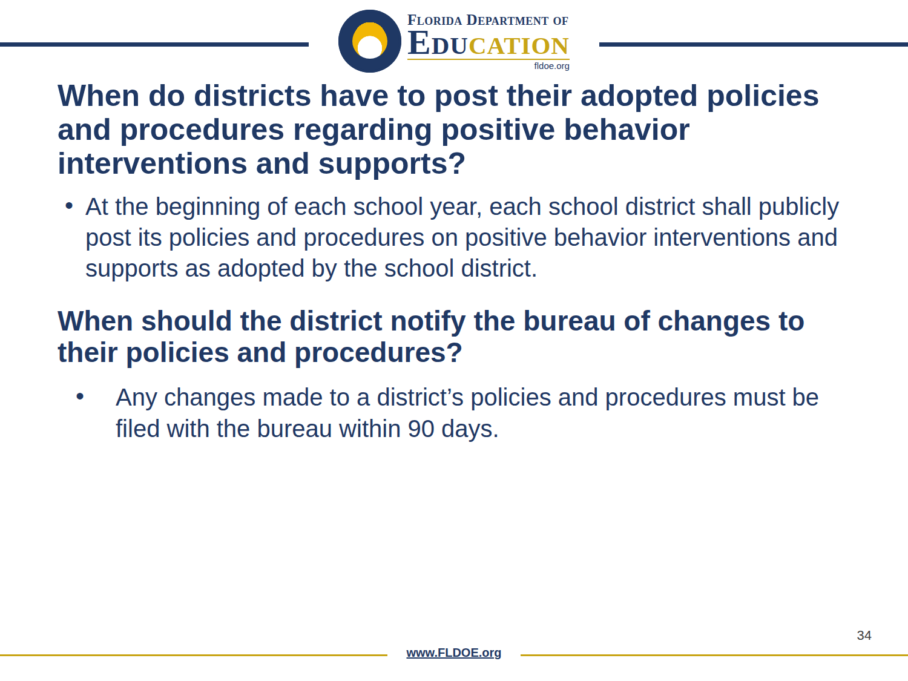Florida Department of
Education
fldoe.org
When do districts have to post their adopted policies and procedures regarding positive behavior interventions and supports?
At the beginning of each school year, each school district shall publicly post its policies and procedures on positive behavior interventions and supports as adopted by the school district.
When should the district notify the bureau of changes to their policies and procedures?
Any changes made to a district’s policies and procedures must be filed with the bureau within 90 days.
34
www.FLDOE.org